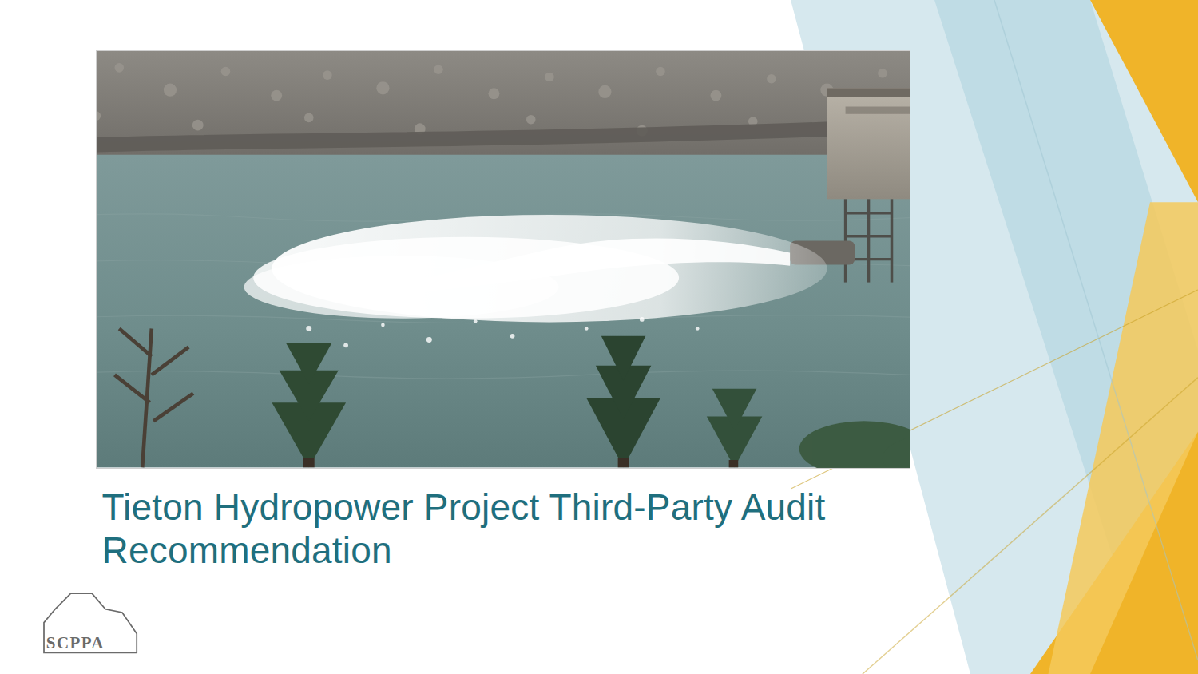Tieton Hydropower Project Third-Party Audit Recommendation
SCPPA